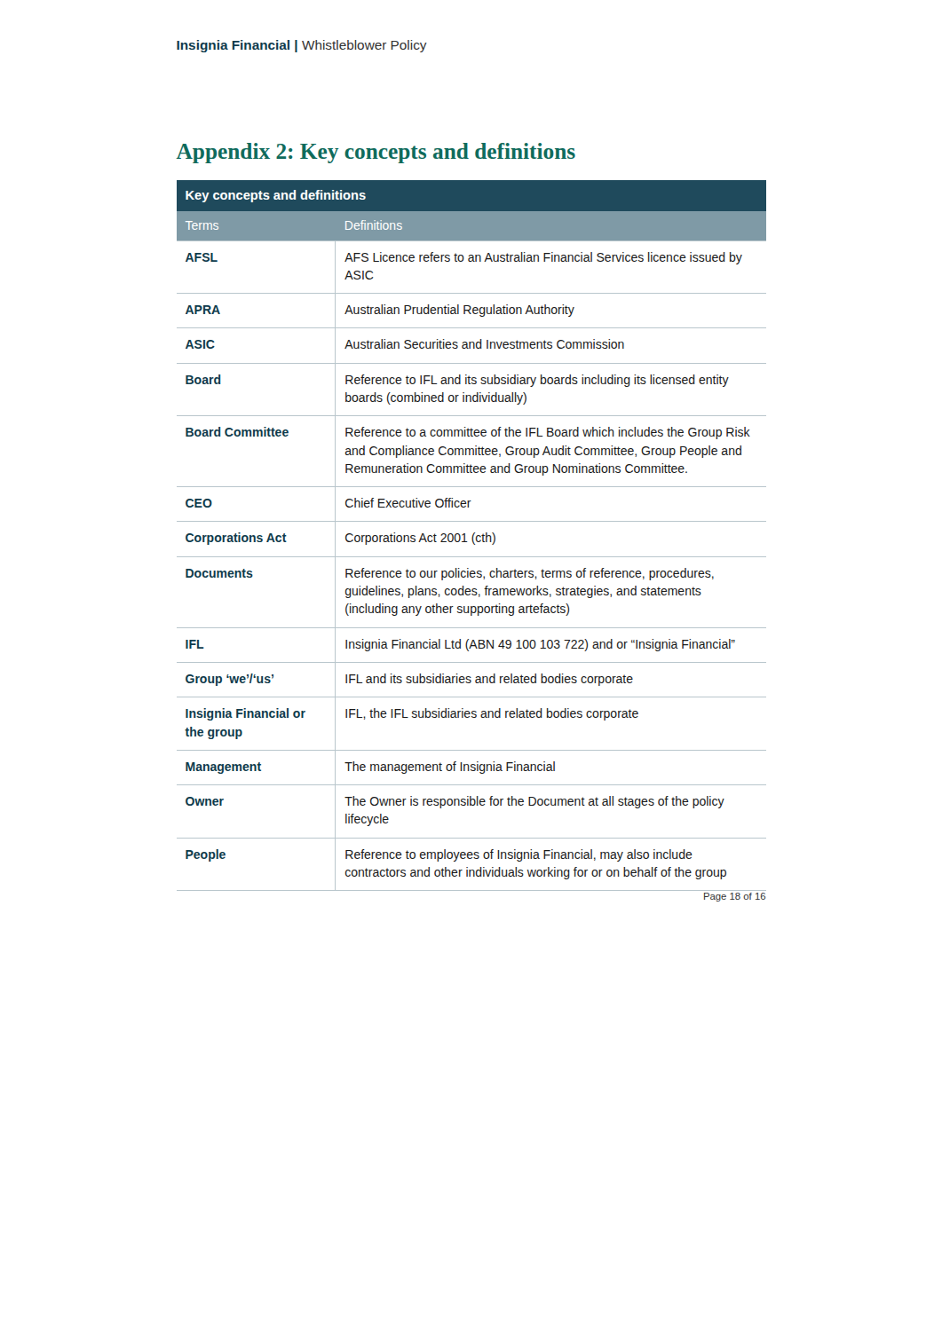Insignia Financial | Whistleblower Policy
Appendix 2: Key concepts and definitions
Key concepts and definitions
| Terms | Definitions |
| --- | --- |
| AFSL | AFS Licence refers to an Australian Financial Services licence issued by ASIC |
| APRA | Australian Prudential Regulation Authority |
| ASIC | Australian Securities and Investments Commission |
| Board | Reference to IFL and its subsidiary boards including its licensed entity boards (combined or individually) |
| Board Committee | Reference to a committee of the IFL Board which includes the Group Risk and Compliance Committee, Group Audit Committee, Group People and Remuneration Committee and Group Nominations Committee. |
| CEO | Chief Executive Officer |
| Corporations Act | Corporations Act 2001 (cth) |
| Documents | Reference to our policies, charters, terms of reference, procedures, guidelines, plans, codes, frameworks, strategies, and statements (including any other supporting artefacts) |
| IFL | Insignia Financial Ltd (ABN 49 100 103 722) and or “Insignia Financial” |
| Group ‘we’/‘us’ | IFL and its subsidiaries and related bodies corporate |
| Insignia Financial or the group | IFL, the IFL subsidiaries and related bodies corporate |
| Management | The management of Insignia Financial |
| Owner | The Owner is responsible for the Document at all stages of the policy lifecycle |
| People | Reference to employees of Insignia Financial, may also include contractors and other individuals working for or on behalf of the group |
Page 18 of 16